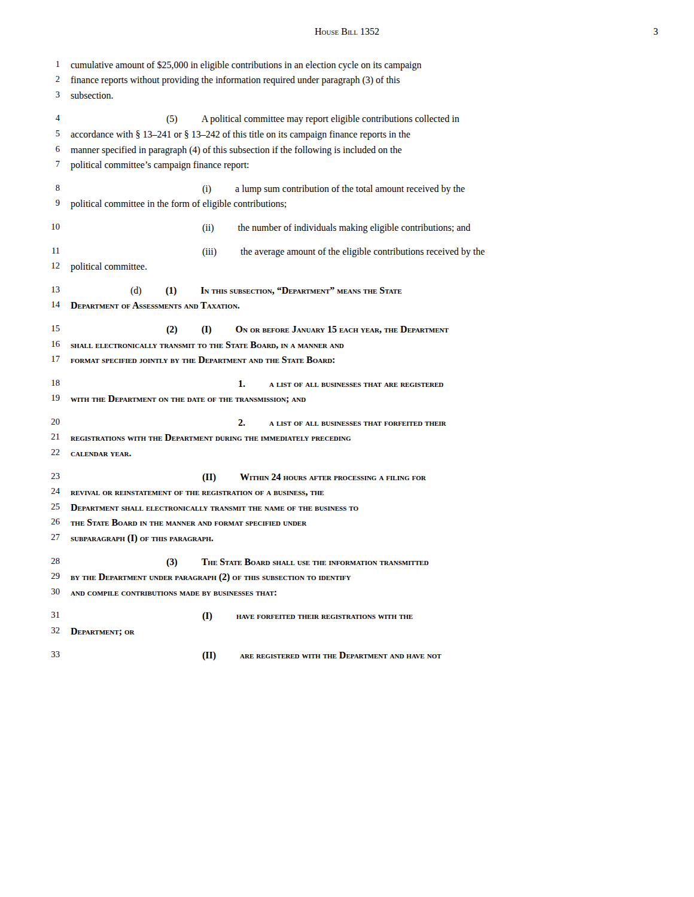House Bill 1352 3
1
cumulative amount of $25,000 in eligible contributions in an election cycle on its campaign
2
finance reports without providing the information required under paragraph (3) of this
3
subsection.
4
(5) A political committee may report eligible contributions collected in
5
accordance with § 13–241 or § 13–242 of this title on its campaign finance reports in the
6
manner specified in paragraph (4) of this subsection if the following is included on the
7
political committee’s campaign finance report:
8
(i) a lump sum contribution of the total amount received by the
9
political committee in the form of eligible contributions;
10
(ii) the number of individuals making eligible contributions; and
11
(iii) the average amount of the eligible contributions received by the
12
political committee.
13
(d) (1) In this subsection, “Department” means the State
14
Department of Assessments and Taxation.
15
(2) (I) On or before January 15 each year, the Department
16
shall electronically transmit to the State Board, in a manner and
17
format specified jointly by the Department and the State Board:
18
1. a list of all businesses that are registered
19
with the Department on the date of the transmission; and
20
2. a list of all businesses that forfeited their
21
registrations with the Department during the immediately preceding
22
calendar year.
23
(II) Within 24 hours after processing a filing for
24
revival or reinstatement of the registration of a business, the
25
Department shall electronically transmit the name of the business to
26
the State Board in the manner and format specified under
27
subparagraph (I) of this paragraph.
28
(3) The State Board shall use the information transmitted
29
by the Department under paragraph (2) of this subsection to identify
30
and compile contributions made by businesses that:
31
(I) have forfeited their registrations with the
32
Department; or
33
(II) are registered with the Department and have not